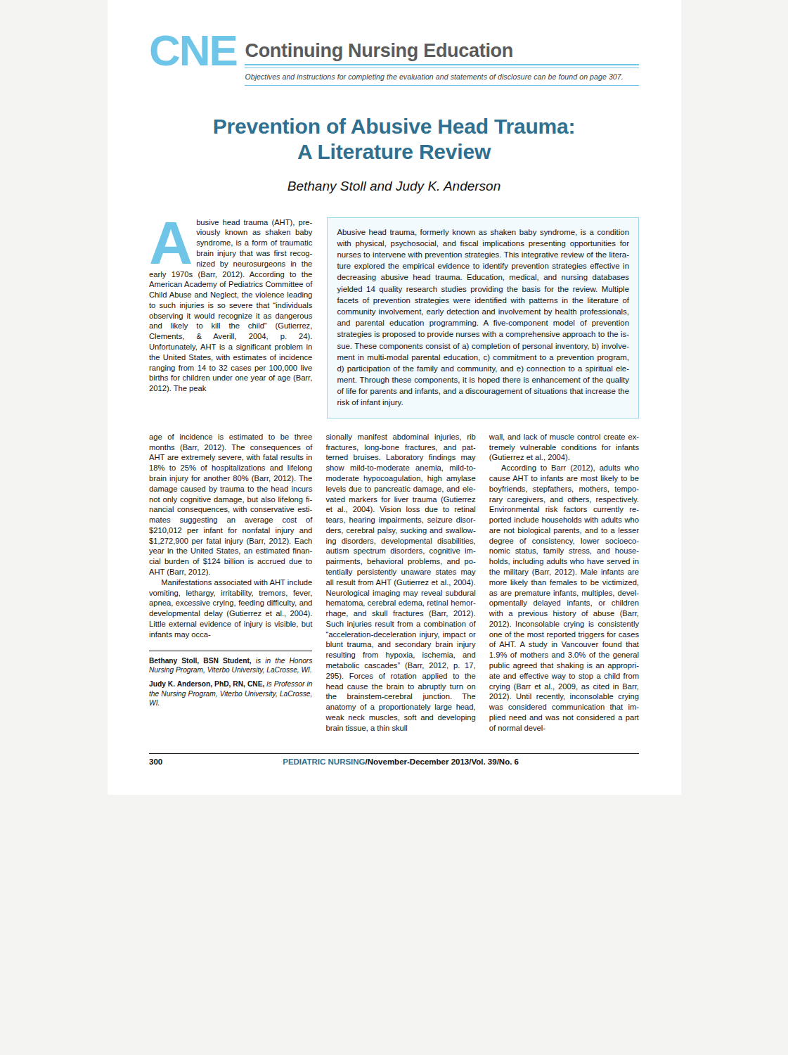CNE
Continuing Nursing Education
Objectives and instructions for completing the evaluation and statements of disclosure can be found on page 307.
Prevention of Abusive Head Trauma:
A Literature Review
Bethany Stoll and Judy K. Anderson
Abusive head trauma (AHT), previously known as shaken baby syndrome, is a form of traumatic brain injury that was first recognized by neurosurgeons in the early 1970s (Barr, 2012). According to the American Academy of Pediatrics Committee of Child Abuse and Neglect, the violence leading to such injuries is so severe that “individuals observing it would recognize it as dangerous and likely to kill the child” (Gutierrez, Clements, & Averill, 2004, p. 24). Unfortunately, AHT is a significant problem in the United States, with estimates of incidence ranging from 14 to 32 cases per 100,000 live births for children under one year of age (Barr, 2012). The peak
Abusive head trauma, formerly known as shaken baby syndrome, is a condition with physical, psychosocial, and fiscal implications presenting opportunities for nurses to intervene with prevention strategies. This integrative review of the literature explored the empirical evidence to identify prevention strategies effective in decreasing abusive head trauma. Education, medical, and nursing databases yielded 14 quality research studies providing the basis for the review. Multiple facets of prevention strategies were identified with patterns in the literature of community involvement, early detection and involvement by health professionals, and parental education programming. A five-component model of prevention strategies is proposed to provide nurses with a comprehensive approach to the issue. These components consist of a) completion of personal inventory, b) involvement in multi-modal parental education, c) commitment to a prevention program, d) participation of the family and community, and e) connection to a spiritual element. Through these components, it is hoped there is enhancement of the quality of life for parents and infants, and a discouragement of situations that increase the risk of infant injury.
age of incidence is estimated to be three months (Barr, 2012). The consequences of AHT are extremely severe, with fatal results in 18% to 25% of hospitalizations and lifelong brain injury for another 80% (Barr, 2012). The damage caused by trauma to the head incurs not only cognitive damage, but also lifelong financial consequences, with conservative estimates suggesting an average cost of $210,012 per infant for nonfatal injury and $1,272,900 per fatal injury (Barr, 2012). Each year in the United States, an estimated financial burden of $124 billion is accrued due to AHT (Barr, 2012).
Manifestations associated with AHT include vomiting, lethargy, irritability, tremors, fever, apnea, excessive crying, feeding difficulty, and developmental delay (Gutierrez et al., 2004). Little external evidence of injury is visible, but infants may occa-
Bethany Stoll, BSN Student, is in the Honors Nursing Program, Viterbo University, LaCrosse, WI.
Judy K. Anderson, PhD, RN, CNE, is Professor in the Nursing Program, Viterbo University, LaCrosse, WI.
sionally manifest abdominal injuries, rib fractures, long-bone fractures, and patterned bruises. Laboratory findings may show mild-to-moderate anemia, mild-to-moderate hypocoagulation, high amylase levels due to pancreatic damage, and elevated markers for liver trauma (Gutierrez et al., 2004). Vision loss due to retinal tears, hearing impairments, seizure disorders, cerebral palsy, sucking and swallowing disorders, developmental disabilities, autism spectrum disorders, cognitive impairments, behavioral problems, and potentially persistently unaware states may all result from AHT (Gutierrez et al., 2004). Neurological imaging may reveal subdural hematoma, cerebral edema, retinal hemorrhage, and skull fractures (Barr, 2012). Such injuries result from a combination of “acceleration-deceleration injury, impact or blunt trauma, and secondary brain injury resulting from hypoxia, ischemia, and metabolic cascades” (Barr, 2012, p. 17, 295). Forces of rotation applied to the head cause the brain to abruptly turn on the brainstem-cerebral junction. The anatomy of a proportionately large head, weak neck muscles, soft and developing brain tissue, a thin skull
wall, and lack of muscle control create extremely vulnerable conditions for infants (Gutierrez et al., 2004).
According to Barr (2012), adults who cause AHT to infants are most likely to be boyfriends, stepfathers, mothers, temporary caregivers, and others, respectively. Environmental risk factors currently reported include households with adults who are not biological parents, and to a lesser degree of consistency, lower socioeconomic status, family stress, and households, including adults who have served in the military (Barr, 2012). Male infants are more likely than females to be victimized, as are premature infants, multiples, developmentally delayed infants, or children with a previous history of abuse (Barr, 2012). Inconsolable crying is consistently one of the most reported triggers for cases of AHT. A study in Vancouver found that 1.9% of mothers and 3.0% of the general public agreed that shaking is an appropriate and effective way to stop a child from crying (Barr et al., 2009, as cited in Barr, 2012). Until recently, inconsolable crying was considered communication that implied need and was not considered a part of normal devel-
300
PEDIATRIC NURSING/November-December 2013/Vol. 39/No. 6